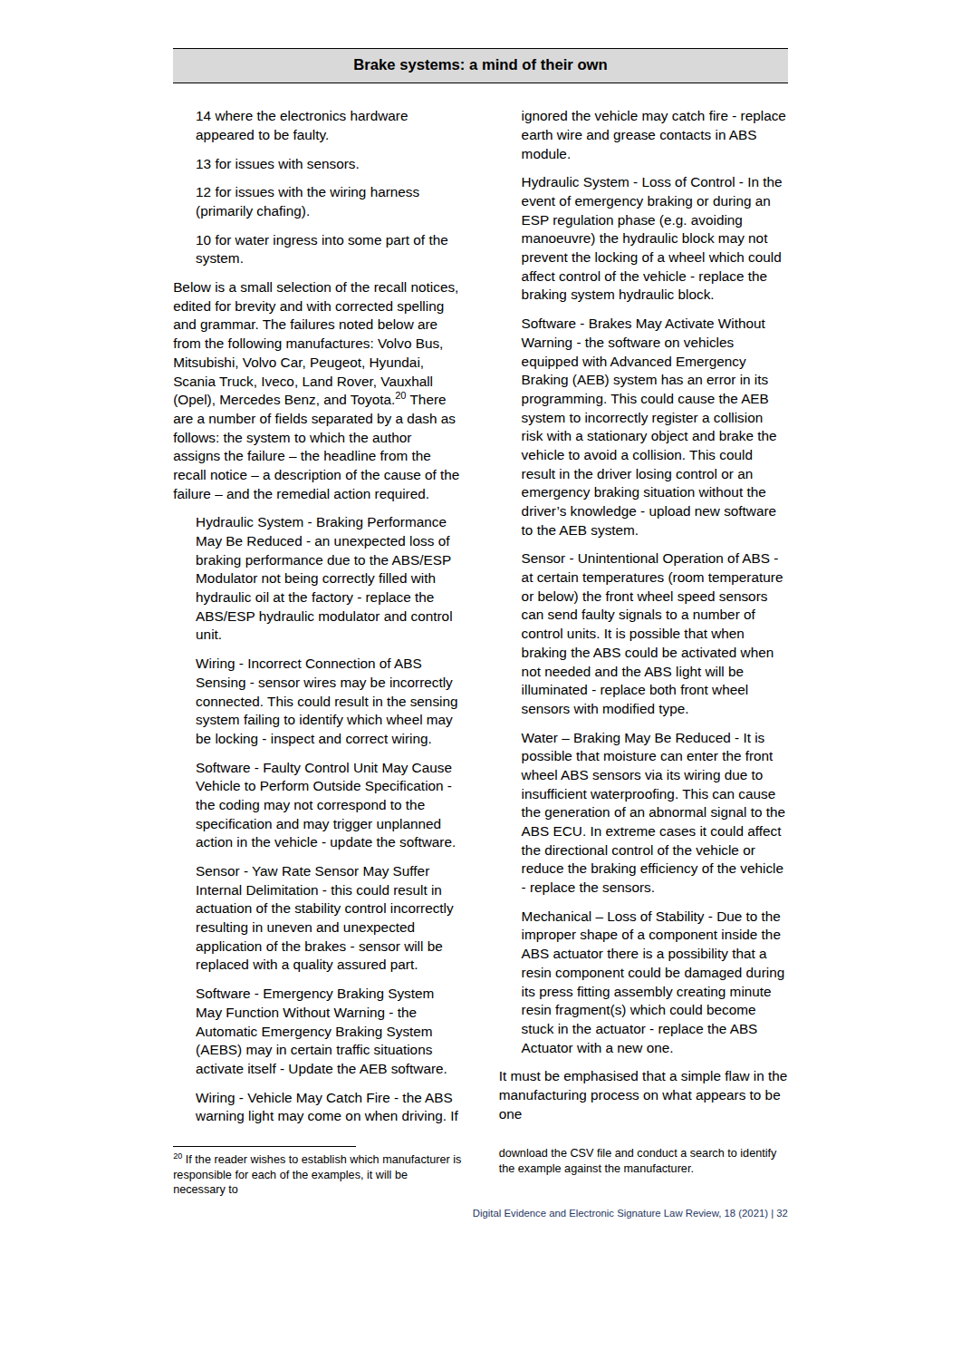Brake systems: a mind of their own
14 where the electronics hardware appeared to be faulty.
13 for issues with sensors.
12 for issues with the wiring harness (primarily chafing).
10 for water ingress into some part of the system.
Below is a small selection of the recall notices, edited for brevity and with corrected spelling and grammar. The failures noted below are from the following manufactures: Volvo Bus, Mitsubishi, Volvo Car, Peugeot, Hyundai, Scania Truck, Iveco, Land Rover, Vauxhall (Opel), Mercedes Benz, and Toyota.20 There are a number of fields separated by a dash as follows: the system to which the author assigns the failure – the headline from the recall notice – a description of the cause of the failure – and the remedial action required.
Hydraulic System - Braking Performance May Be Reduced - an unexpected loss of braking performance due to the ABS/ESP Modulator not being correctly filled with hydraulic oil at the factory - replace the ABS/ESP hydraulic modulator and control unit.
Wiring - Incorrect Connection of ABS Sensing - sensor wires may be incorrectly connected. This could result in the sensing system failing to identify which wheel may be locking - inspect and correct wiring.
Software - Faulty Control Unit May Cause Vehicle to Perform Outside Specification - the coding may not correspond to the specification and may trigger unplanned action in the vehicle - update the software.
Sensor - Yaw Rate Sensor May Suffer Internal Delimitation - this could result in actuation of the stability control incorrectly resulting in uneven and unexpected application of the brakes - sensor will be replaced with a quality assured part.
Software - Emergency Braking System May Function Without Warning - the Automatic Emergency Braking System (AEBS) may in certain traffic situations activate itself - Update the AEB software.
Wiring - Vehicle May Catch Fire - the ABS warning light may come on when driving. If ignored the vehicle may catch fire - replace earth wire and grease contacts in ABS module.
Hydraulic System - Loss of Control - In the event of emergency braking or during an ESP regulation phase (e.g. avoiding manoeuvre) the hydraulic block may not prevent the locking of a wheel which could affect control of the vehicle - replace the braking system hydraulic block.
Software - Brakes May Activate Without Warning - the software on vehicles equipped with Advanced Emergency Braking (AEB) system has an error in its programming. This could cause the AEB system to incorrectly register a collision risk with a stationary object and brake the vehicle to avoid a collision. This could result in the driver losing control or an emergency braking situation without the driver’s knowledge - upload new software to the AEB system.
Sensor - Unintentional Operation of ABS - at certain temperatures (room temperature or below) the front wheel speed sensors can send faulty signals to a number of control units. It is possible that when braking the ABS could be activated when not needed and the ABS light will be illuminated - replace both front wheel sensors with modified type.
Water – Braking May Be Reduced - It is possible that moisture can enter the front wheel ABS sensors via its wiring due to insufficient waterproofing. This can cause the generation of an abnormal signal to the ABS ECU. In extreme cases it could affect the directional control of the vehicle or reduce the braking efficiency of the vehicle - replace the sensors.
Mechanical – Loss of Stability - Due to the improper shape of a component inside the ABS actuator there is a possibility that a resin component could be damaged during its press fitting assembly creating minute resin fragment(s) which could become stuck in the actuator - replace the ABS Actuator with a new one.
It must be emphasised that a simple flaw in the manufacturing process on what appears to be one
20 If the reader wishes to establish which manufacturer is responsible for each of the examples, it will be necessary to
download the CSV file and conduct a search to identify the example against the manufacturer.
Digital Evidence and Electronic Signature Law Review, 18 (2021) | 32